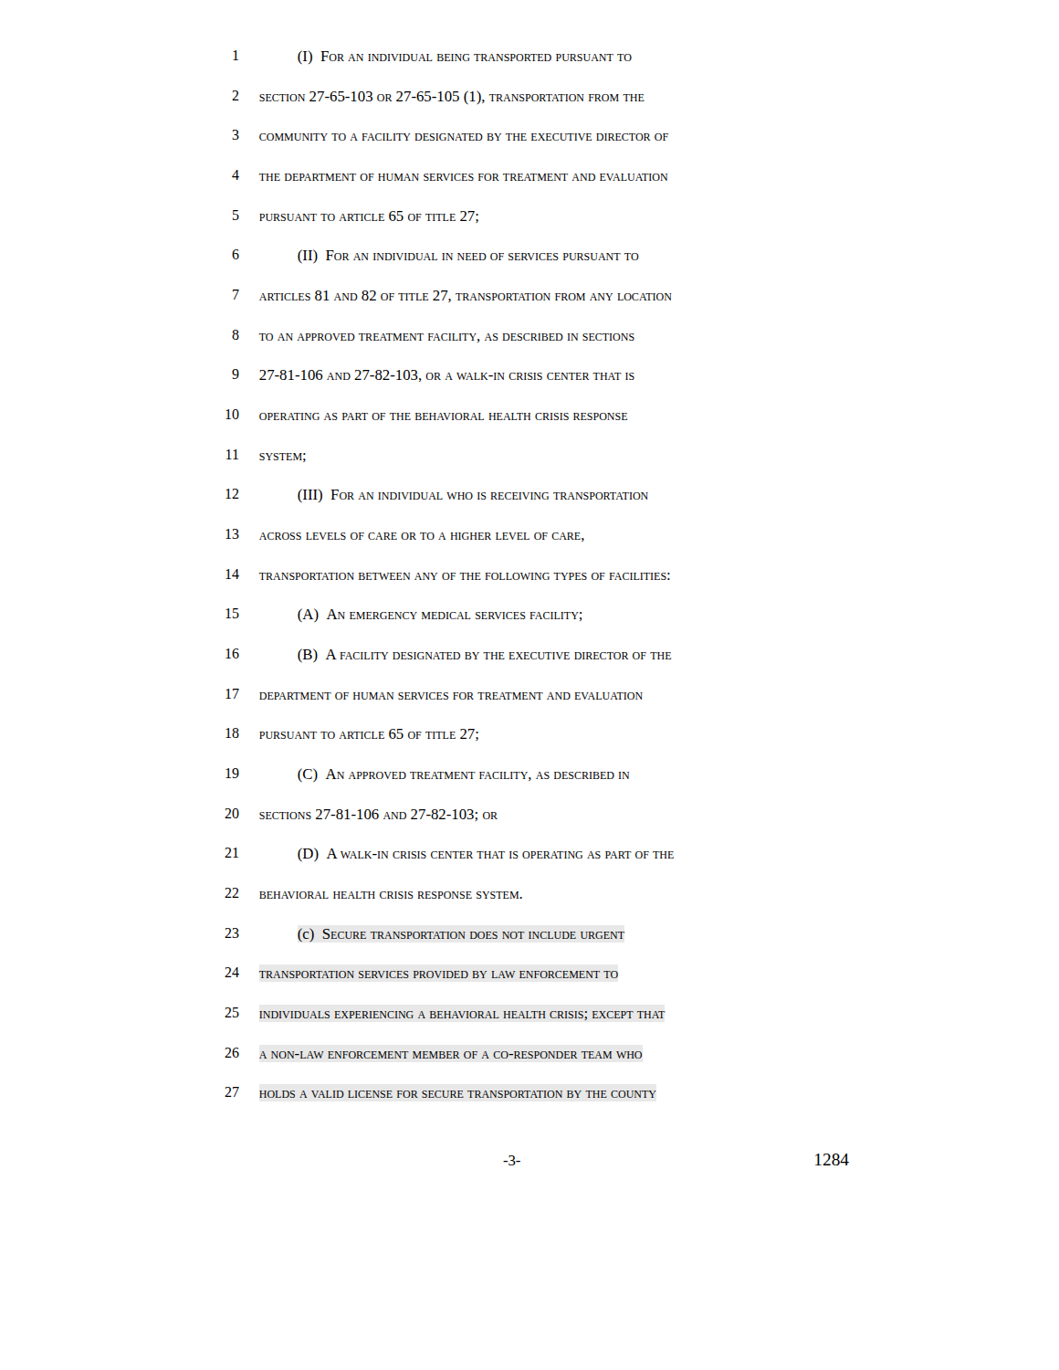(I) For an individual being transported pursuant to
section 27-65-103 or 27-65-105 (1), transportation from the
community to a facility designated by the executive director of
the department of human services for treatment and evaluation
pursuant to article 65 of title 27;
(II) For an individual in need of services pursuant to
articles 81 and 82 of title 27, transportation from any location
to an approved treatment facility, as described in sections
27-81-106 and 27-82-103, or a walk-in crisis center that is
operating as part of the behavioral health crisis response
system;
(III) For an individual who is receiving transportation
across levels of care or to a higher level of care,
transportation between any of the following types of facilities:
(A) An emergency medical services facility;
(B) A facility designated by the executive director of the
department of human services for treatment and evaluation
pursuant to article 65 of title 27;
(C) An approved treatment facility, as described in
sections 27-81-106 and 27-82-103; or
(D) A walk-in crisis center that is operating as part of the
behavioral health crisis response system.
(c) Secure transportation does not include urgent
transportation services provided by law enforcement to
individuals experiencing a behavioral health crisis; except that
a non-law enforcement member of a co-responder team who
holds a valid license for secure transportation by the county
-3- 1284